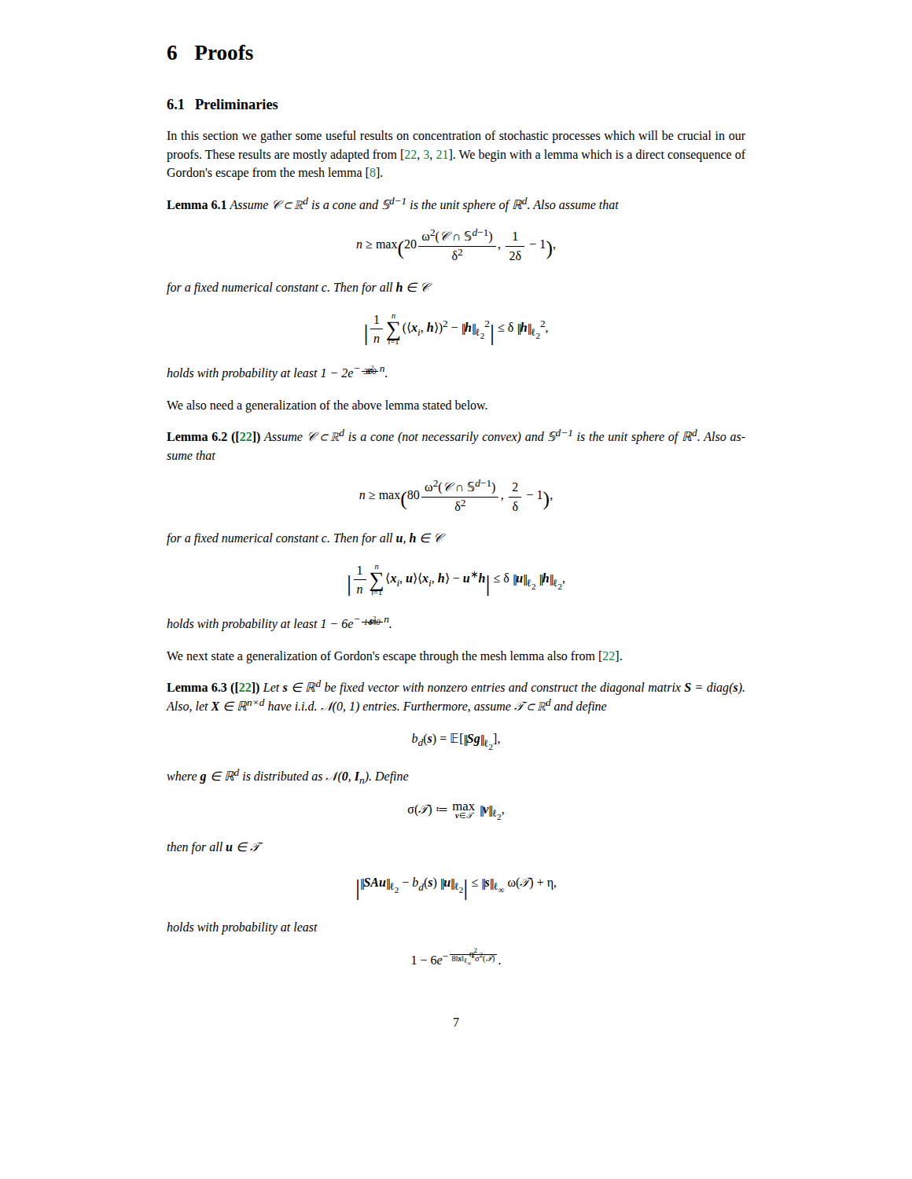6 Proofs
6.1 Preliminaries
In this section we gather some useful results on concentration of stochastic processes which will be crucial in our proofs. These results are mostly adapted from [22, 3, 21]. We begin with a lemma which is a direct consequence of Gordon's escape from the mesh lemma [8].
Lemma 6.1 Assume 𝒞 ⊂ ℝd is a cone and 𝕊d−1 is the unit sphere of ℝd. Also assume that
n ≥ max(20ω2(𝒞 ∩ 𝕊d−1) δ2, 12δ − 1),
for a fixed numerical constant c. Then for all h ∈ 𝒞
|1 n n∑i=1(⟨xi, h⟩)2 − ‖h‖ℓ22| ≤ δ ‖h‖ℓ22,
holds with probability at least 1 − 2e−δ2360 n.
We also need a generalization of the above lemma stated below.
Lemma 6.2 ([22]) Assume 𝒞 ⊂ ℝd is a cone (not necessarily convex) and 𝕊d−1 is the unit sphere of ℝd. Also assume that
n ≥ max(80ω2(𝒞 ∩ 𝕊d−1) δ2, 2 δ − 1),
for a fixed numerical constant c. Then for all u, h ∈ 𝒞
|1 n n∑i=1⟨xi, u⟩⟨xi, h⟩ − u∗h| ≤ δ ‖u‖ℓ2 ‖h‖ℓ2,
holds with probability at least 1 − 6e−δ21440 n.
We next state a generalization of Gordon's escape through the mesh lemma also from [22].
Lemma 6.3 ([22]) Let s ∈ ℝd be fixed vector with nonzero entries and construct the diagonal matrix S = diag(s). Also, let X ∈ ℝn×d have i.i.d. 𝒩(0, 1) entries. Furthermore, assume 𝒯 ⊂ ℝd and define
bd(s) = 𝔼[‖Sg‖ℓ2],
where g ∈ ℝd is distributed as 𝒩(0, In). Define
σ(𝒯) ≔ max v∈𝒯 ‖v‖ℓ2,
then for all u ∈ 𝒯
|‖SAu‖ℓ2 − bd(s) ‖u‖ℓ2| ≤ ‖s‖ℓ∞ ω(𝒯) + η,
holds with probability at least
1 − 6e−η28‖s‖ℓ∞2σ2(𝒯).
7